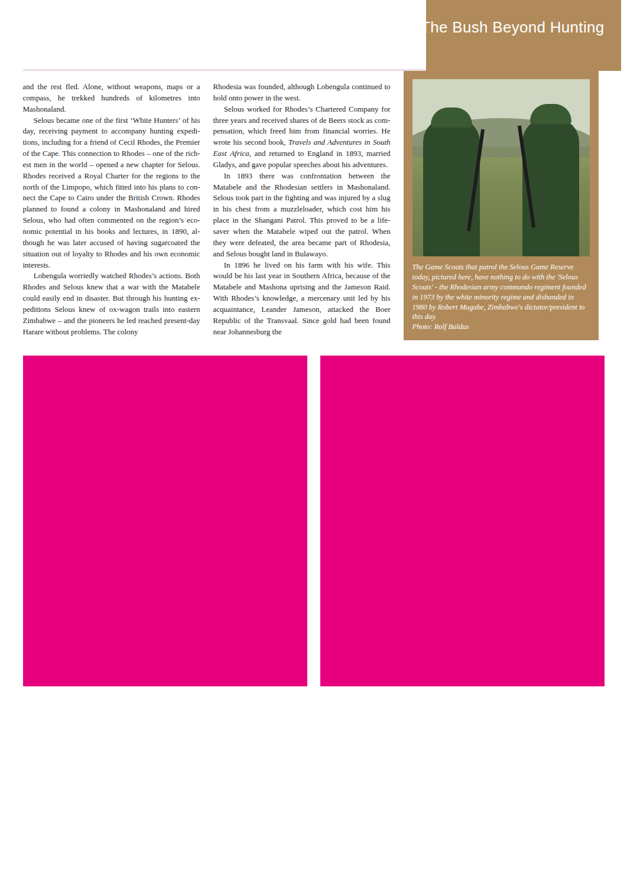The Bush Beyond Hunting
and the rest fled. Alone, without weapons, maps or a compass, he trekked hundreds of kilometres into Mashonaland.
Selous became one of the first ‘White Hunters’ of his day, receiving payment to accompany hunting expeditions, including for a friend of Cecil Rhodes, the Premier of the Cape. This connection to Rhodes – one of the richest men in the world – opened a new chapter for Selous. Rhodes received a Royal Charter for the regions to the north of the Limpopo, which fitted into his plans to connect the Cape to Cairo under the British Crown. Rhodes planned to found a colony in Mashonaland and hired Selous, who had often commented on the region’s economic potential in his books and lectures, in 1890, although he was later accused of having sugarcoated the situation out of loyalty to Rhodes and his own economic interests.
Lobengula worriedly watched Rhodes’s actions. Both Rhodes and Selous knew that a war with the Matabele could easily end in disaster. But through his hunting expeditions Selous knew of ox-wagon trails into eastern Zimbabwe – and the pioneers he led reached present-day Harare without problems. The colony
Rhodesia was founded, although Lobengula continued to hold onto power in the west.
Selous worked for Rhodes’s Chartered Company for three years and received shares of de Beers stock as compensation, which freed him from financial worries. He wrote his second book, Travels and Adventures in South East Africa, and returned to England in 1893, married Gladys, and gave popular speeches about his adventures.
In 1893 there was confrontation between the Matabele and the Rhodesian settlers in Mashonaland. Selous took part in the fighting and was injured by a slug in his chest from a muzzleloader, which cost him his place in the Shangani Patrol. This proved to be a lifesaver when the Matabele wiped out the patrol. When they were defeated, the area became part of Rhodesia, and Selous bought land in Bulawayo.
In 1896 he lived on his farm with his wife. This would be his last year in Southern Africa, because of the Matabele and Mashona uprising and the Jameson Raid. With Rhodes’s knowledge, a mercenary unit led by his acquaintance, Leander Jameson, attacked the Boer Republic of the Transvaal. Since gold had been found near Johannesburg the
The Game Scouts that patrol the Selous Game Reserve today, pictured here, have nothing to do with the 'Selous Scouts' - the Rhodesian army commando regiment founded in 1973 by the white minority regime and disbanded in 1980 by Robert Mugabe, Zimbabwe's dictator/president to this day.
Photo: Rolf Baldus